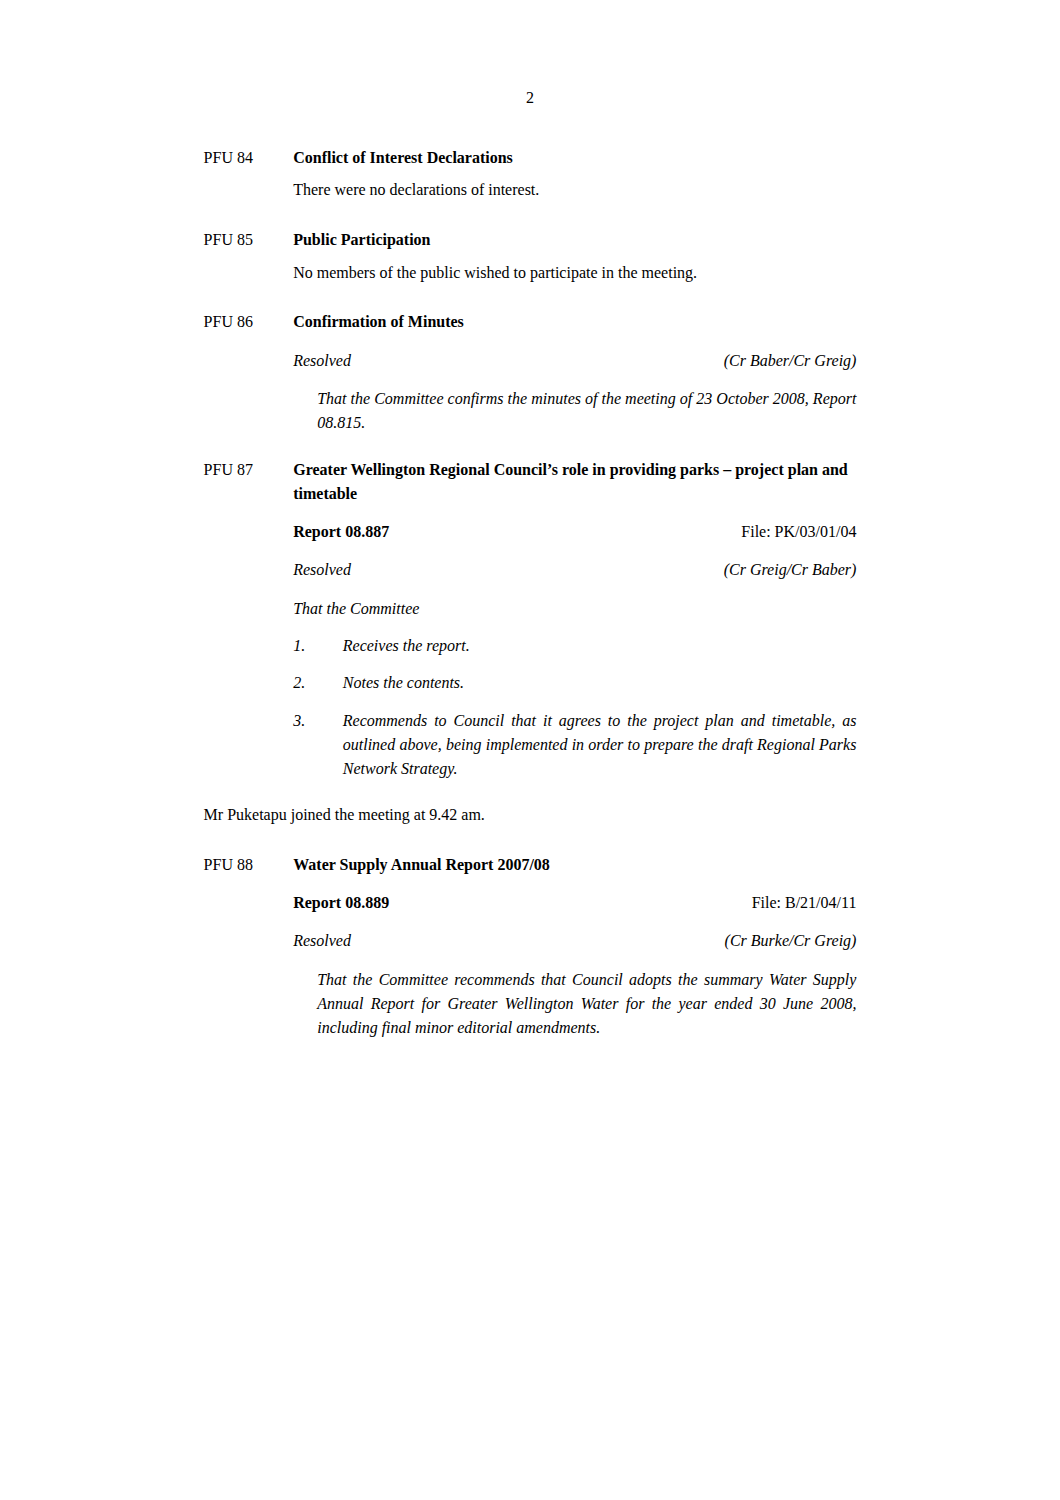2
PFU 84
Conflict of Interest Declarations
There were no declarations of interest.
PFU 85
Public Participation
No members of the public wished to participate in the meeting.
PFU 86
Confirmation of Minutes
Resolved (Cr Baber/Cr Greig)
That the Committee confirms the minutes of the meeting of 23 October 2008, Report 08.815.
PFU 87
Greater Wellington Regional Council’s role in providing parks – project plan and timetable
Report 08.887 File: PK/03/01/04
Resolved (Cr Greig/Cr Baber)
That the Committee
1. Receives the report.
2. Notes the contents.
3. Recommends to Council that it agrees to the project plan and timetable, as outlined above, being implemented in order to prepare the draft Regional Parks Network Strategy.
Mr Puketapu joined the meeting at 9.42 am.
PFU 88
Water Supply Annual Report 2007/08
Report 08.889 File: B/21/04/11
Resolved (Cr Burke/Cr Greig)
That the Committee recommends that Council adopts the summary Water Supply Annual Report for Greater Wellington Water for the year ended 30 June 2008, including final minor editorial amendments.